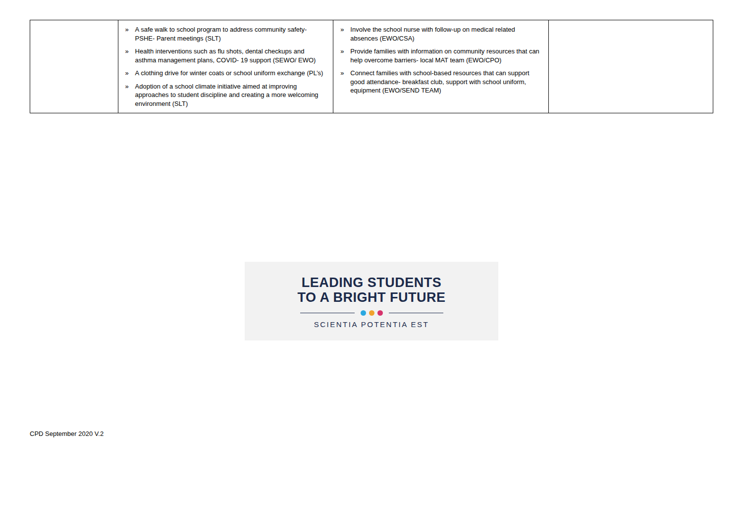| | A safe walk to school program to address community safety- PSHE- Parent meetings (SLT) Health interventions such as flu shots, dental checkups and asthma management plans, COVID- 19 support (SEWO/ EWO) A clothing drive for winter coats or school uniform exchange (PL’s) Adoption of a school climate initiative aimed at improving approaches to student discipline and creating a more welcoming environment (SLT) | Involve the school nurse with follow-up on medical related absences (EWO/CSA) Provide families with information on community resources that can help overcome barriers- local MAT team (EWO/CPO) Connect families with school-based resources that can support good attendance- breakfast club, support with school uniform, equipment (EWO/SEND TEAM) | |
LEADING STUDENTS
TO A BRIGHT FUTURE
SCIENTIA POTENTIA EST
CPD September 2020 V.2